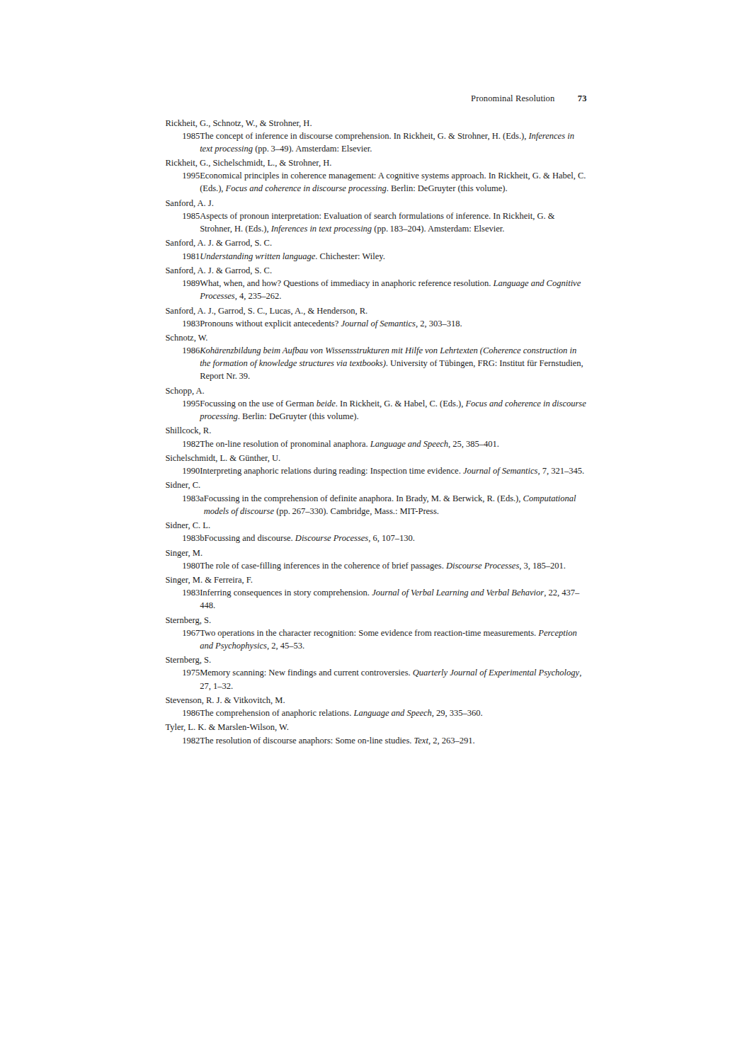Pronominal Resolution 73
Rickheit, G., Schnotz, W., & Strohner, H.
1985
The concept of inference in discourse comprehension. In Rickheit, G. & Strohner, H. (Eds.), Inferences in text processing (pp. 3–49). Amsterdam: Elsevier.
Rickheit, G., Sichelschmidt, L., & Strohner, H.
1995
Economical principles in coherence management: A cognitive systems approach. In Rickheit, G. & Habel, C. (Eds.), Focus and coherence in discourse processing. Berlin: DeGruyter (this volume).
Sanford, A. J.
1985
Aspects of pronoun interpretation: Evaluation of search formulations of inference. In Rickheit, G. & Strohner, H. (Eds.), Inferences in text processing (pp. 183–204). Amsterdam: Elsevier.
Sanford, A. J. & Garrod, S. C.
1981
Understanding written language. Chichester: Wiley.
Sanford, A. J. & Garrod, S. C.
1989
What, when, and how? Questions of immediacy in anaphoric reference resolution. Language and Cognitive Processes, 4, 235–262.
Sanford, A. J., Garrod, S. C., Lucas, A., & Henderson, R.
1983
Pronouns without explicit antecedents? Journal of Semantics, 2, 303–318.
Schnotz, W.
1986
Kohärenzbildung beim Aufbau von Wissensstrukturen mit Hilfe von Lehrtexten (Coherence construction in the formation of knowledge structures via textbooks). University of Tübingen, FRG: Institut für Fernstudien, Report Nr. 39.
Schopp, A.
1995
Focussing on the use of German beide. In Rickheit, G. & Habel, C. (Eds.), Focus and coherence in discourse processing. Berlin: DeGruyter (this volume).
Shillcock, R.
1982
The on-line resolution of pronominal anaphora. Language and Speech, 25, 385–401.
Sichelschmidt, L. & Günther, U.
1990
Interpreting anaphoric relations during reading: Inspection time evidence. Journal of Semantics, 7, 321–345.
Sidner, C.
1983a
Focussing in the comprehension of definite anaphora. In Brady, M. & Berwick, R. (Eds.), Computational models of discourse (pp. 267–330). Cambridge, Mass.: MIT-Press.
Sidner, C. L.
1983b
Focussing and discourse. Discourse Processes, 6, 107–130.
Singer, M.
1980
The role of case-filling inferences in the coherence of brief passages. Discourse Processes, 3, 185–201.
Singer, M. & Ferreira, F.
1983
Inferring consequences in story comprehension. Journal of Verbal Learning and Verbal Behavior, 22, 437–448.
Sternberg, S.
1967
Two operations in the character recognition: Some evidence from reaction-time measurements. Perception and Psychophysics, 2, 45–53.
Sternberg, S.
1975
Memory scanning: New findings and current controversies. Quarterly Journal of Experimental Psychology, 27, 1–32.
Stevenson, R. J. & Vitkovitch, M.
1986
The comprehension of anaphoric relations. Language and Speech, 29, 335–360.
Tyler, L. K. & Marslen-Wilson, W.
1982
The resolution of discourse anaphors: Some on-line studies. Text, 2, 263–291.